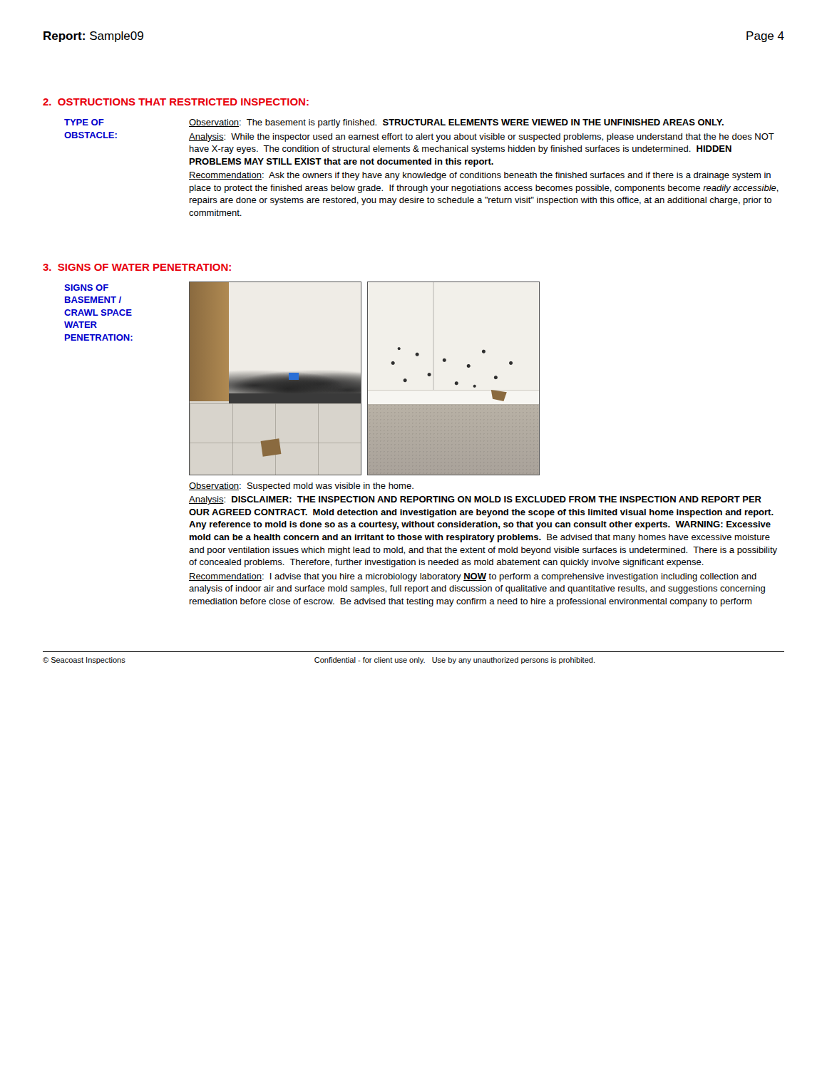Report: Sample09
Page 4
2. OSTRUCTIONS THAT RESTRICTED INSPECTION:
TYPE OF
OBSTACLE:
Observation: The basement is partly finished. STRUCTURAL ELEMENTS WERE VIEWED IN THE UNFINISHED AREAS ONLY.
Analysis: While the inspector used an earnest effort to alert you about visible or suspected problems, please understand that the he does NOT have X-ray eyes. The condition of structural elements & mechanical systems hidden by finished surfaces is undetermined. HIDDEN PROBLEMS MAY STILL EXIST that are not documented in this report.
Recommendation: Ask the owners if they have any knowledge of conditions beneath the finished surfaces and if there is a drainage system in place to protect the finished areas below grade. If through your negotiations access becomes possible, components become readily accessible, repairs are done or systems are restored, you may desire to schedule a "return visit" inspection with this office, at an additional charge, prior to commitment.
3. SIGNS OF WATER PENETRATION:
SIGNS OF
BASEMENT /
CRAWL SPACE
WATER
PENETRATION:
Observation: Suspected mold was visible in the home.
Analysis: DISCLAIMER: THE INSPECTION AND REPORTING ON MOLD IS EXCLUDED FROM THE INSPECTION AND REPORT PER OUR AGREED CONTRACT. Mold detection and investigation are beyond the scope of this limited visual home inspection and report. Any reference to mold is done so as a courtesy, without consideration, so that you can consult other experts. WARNING: Excessive mold can be a health concern and an irritant to those with respiratory problems. Be advised that many homes have excessive moisture and poor ventilation issues which might lead to mold, and that the extent of mold beyond visible surfaces is undetermined. There is a possibility of concealed problems. Therefore, further investigation is needed as mold abatement can quickly involve significant expense.
Recommendation: I advise that you hire a microbiology laboratory NOW to perform a comprehensive investigation including collection and analysis of indoor air and surface mold samples, full report and discussion of qualitative and quantitative results, and suggestions concerning remediation before close of escrow. Be advised that testing may confirm a need to hire a professional environmental company to perform
© Seacoast Inspections
Confidential - for client use only. Use by any unauthorized persons is prohibited.